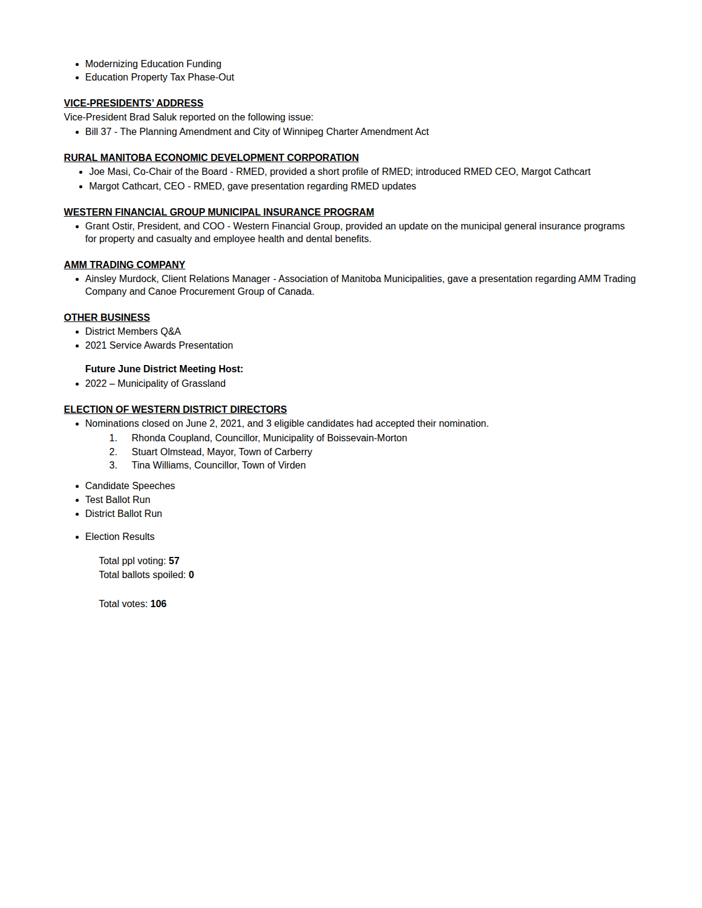Modernizing Education Funding
Education Property Tax Phase-Out
VICE-PRESIDENTS’ ADDRESS
Vice-President Brad Saluk reported on the following issue:
Bill 37 - The Planning Amendment and City of Winnipeg Charter Amendment Act
RURAL MANITOBA ECONOMIC DEVELOPMENT CORPORATION
Joe Masi, Co-Chair of the Board - RMED, provided a short profile of RMED; introduced RMED CEO, Margot Cathcart
Margot Cathcart, CEO - RMED, gave presentation regarding RMED updates
WESTERN FINANCIAL GROUP MUNICIPAL INSURANCE PROGRAM
Grant Ostir, President, and COO - Western Financial Group, provided an update on the municipal general insurance programs for property and casualty and employee health and dental benefits.
AMM TRADING COMPANY
Ainsley Murdock, Client Relations Manager - Association of Manitoba Municipalities, gave a presentation regarding AMM Trading Company and Canoe Procurement Group of Canada.
OTHER BUSINESS
District Members Q&A
2021 Service Awards Presentation
Future June District Meeting Host:
2022 – Municipality of Grassland
ELECTION OF WESTERN DISTRICT DIRECTORS
Nominations closed on June 2, 2021, and 3 eligible candidates had accepted their nomination.
Rhonda Coupland, Councillor, Municipality of Boissevain-Morton
Stuart Olmstead, Mayor, Town of Carberry
Tina Williams, Councillor, Town of Virden
Candidate Speeches
Test Ballot Run
District Ballot Run
Election Results
Total ppl voting: 57
Total ballots spoiled: 0
Total votes: 106